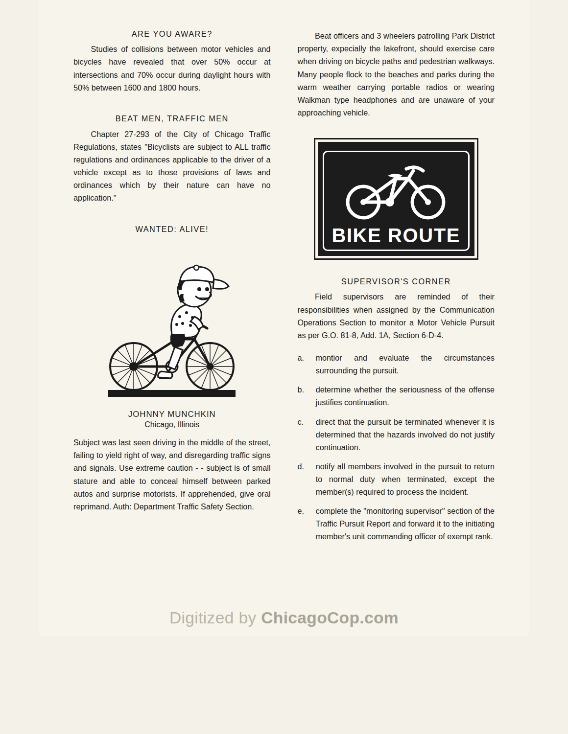Are You Aware?
Studies of collisions between motor vehicles and bicycles have revealed that over 50% occur at intersections and 70% occur during daylight hours with 50% between 1600 and 1800 hours.
Beat Men, Traffic Men
Chapter 27-293 of the City of Chicago Traffic Regulations, states "Bicyclists are subject to ALL traffic regulations and ordinances applicable to the driver of a vehicle except as to those provisions of laws and ordinances which by their nature can have no application."
Wanted: Alive!
JOHNNY MUNCHKIN
Chicago, Illinois
Subject was last seen driving in the middle of the street, failing to yield right of way, and disregarding traffic signs and signals. Use extreme caution - - subject is of small stature and able to conceal himself between parked autos and surprise motorists. If apprehended, give oral reprimand. Auth: Department Traffic Safety Section.
Beat officers and 3 wheelers patrolling Park District property, expecially the lakefront, should exercise care when driving on bicycle paths and pedestrian walkways. Many people flock to the beaches and parks during the warm weather carrying portable radios or wearing Walkman type headphones and are unaware of your approaching vehicle.
BIKE ROUTE
Supervisor's Corner
Field supervisors are reminded of their responsibilities when assigned by the Communication Operations Section to monitor a Motor Vehicle Pursuit as per G.O. 81-8, Add. 1A, Section 6-D-4.
montior and evaluate the circumstances surrounding the pursuit.
determine whether the seriousness of the offense justifies continuation.
direct that the pursuit be terminated whenever it is determined that the hazards involved do not justify continuation.
notify all members involved in the pursuit to return to normal duty when terminated, except the member(s) required to process the incident.
complete the "monitoring supervisor" section of the Traffic Pursuit Report and forward it to the initiating member's unit commanding officer of exempt rank.
Digitized by ChicagoCop.com